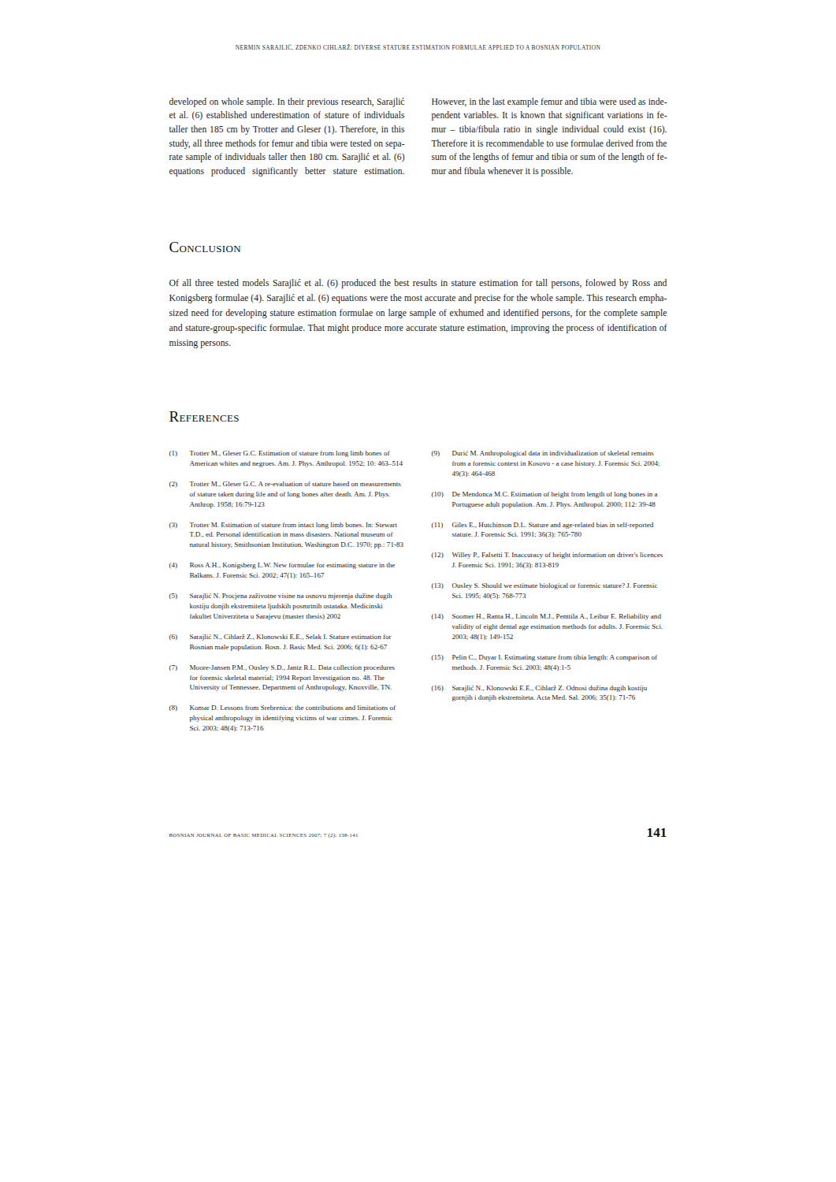Nermin Sarajlić, Zdenko Cihlarž: Diverse stature estimation formulae applied to a Bosnian population
developed on whole sample. In their previous research, Sarajlić et al. (6) established underestimation of stature of individuals taller then 185 cm by Trotter and Gleser (1). Therefore, in this study, all three methods for femur and tibia were tested on separate sample of individuals taller then 180 cm. Sarajlić et al. (6) equations produced significantly better stature estimation. However, in the last example femur and tibia were used as independent variables. It is known that significant variations in femur – tibia/fibula ratio in single individual could exist (16). Therefore it is recommendable to use formulae derived from the sum of the lengths of femur and tibia or sum of the length of femur and fibula whenever it is possible.
Conclusion
Of all three tested models Sarajlić et al. (6) produced the best results in stature estimation for tall persons, folowed by Ross and Konigsberg formulae (4). Sarajlić et al. (6) equations were the most accurate and precise for the whole sample. This research emphasized need for developing stature estimation formulae on large sample of exhumed and identified persons, for the complete sample and stature-group-specific formulae. That might produce more accurate stature estimation, improving the process of identification of missing persons.
References
Trotter M., Gleser G.C. Estimation of stature from long limb bones of American whites and negroes. Am. J. Phys. Anthropol. 1952; 10: 463–514
Trotter M., Gleser G.C. A re-evaluation of stature based on measurements of stature taken during life and of long bones after death. Am. J. Phys. Anthrop. 1958; 16:79-123
Trotter M. Estimation of stature from intact long limb bones. In: Stewart T.D., ed. Personal identification in mass disasters. National museum of natural history, Smithsonian Institution, Washington D.C. 1970; pp.: 71-83
Ross A.H., Konigsberg L.W. New formulae for estimating stature in the Balkans. J. Forensic Sci. 2002; 47(1): 165–167
Sarajlić N. Procjena zaživotne visine na osnovu mjerenja dužine dugih kostiju donjih ekstremiteta ljudskih posmrtnih ostataka. Medicinski fakultet Univerziteta u Sarajevu (master thesis) 2002
Sarajlić N., Cihlarž Z., Klonowski E.E., Selak I. Stature estimation for Bosnian male population. Bosn. J. Basic Med. Sci. 2006; 6(1): 62-67
Moore-Jansen P.M., Ousley S.D., Jantz R.L. Data collection procedures for forensic skeletal material; 1994 Report Investigation no. 48. The University of Tennessee, Department of Anthropology, Knoxville, TN.
Komar D. Lessons from Srebrenica: the contributions and limitations of physical anthropology in identifying victims of war crimes. J. Forensic Sci. 2003; 48(4): 713-716
Durić M. Anthropological data in individualization of skeletal remains from a forensic context in Kosovo - a case history. J. Forensic Sci. 2004; 49(3): 464-468
De Mendonca M.C. Estimation of height from length of long bones in a Portuguese adult population. Am. J. Phys. Anthropol. 2000; 112: 39-48
Giles E., Hutchinson D.L. Stature and age-related bias in self-reported stature. J. Forensic Sci. 1991; 36(3): 765-780
Willey P., Falsetti T. Inaccuracy of height information on driver's licences J. Forensic Sci. 1991; 36(3): 813-819
Ousley S. Should we estimate biological or forensic stature? J. Forensic Sci. 1995; 40(5): 768-773
Soomer H., Ranta H., Lincoln M.J., Penttila A., Leibur E. Reliability and validity of eight dental age estimation methods for adults. J. Forensic Sci. 2003; 48(1): 149-152
Pelin C., Duyar I. Estimating stature from tibia length: A comparison of methods. J. Forensic Sci. 2003; 48(4):1-5
Sarajlić N., Klonowski E.E., Cihlarž Z. Odnosi dužina dugih kostiju gornjih i donjih ekstremiteta. Acta Med. Sal. 2006; 35(1): 71-76
Bosnian Journal of Basic Medical Sciences 2007; 7 (2): 138-141
141